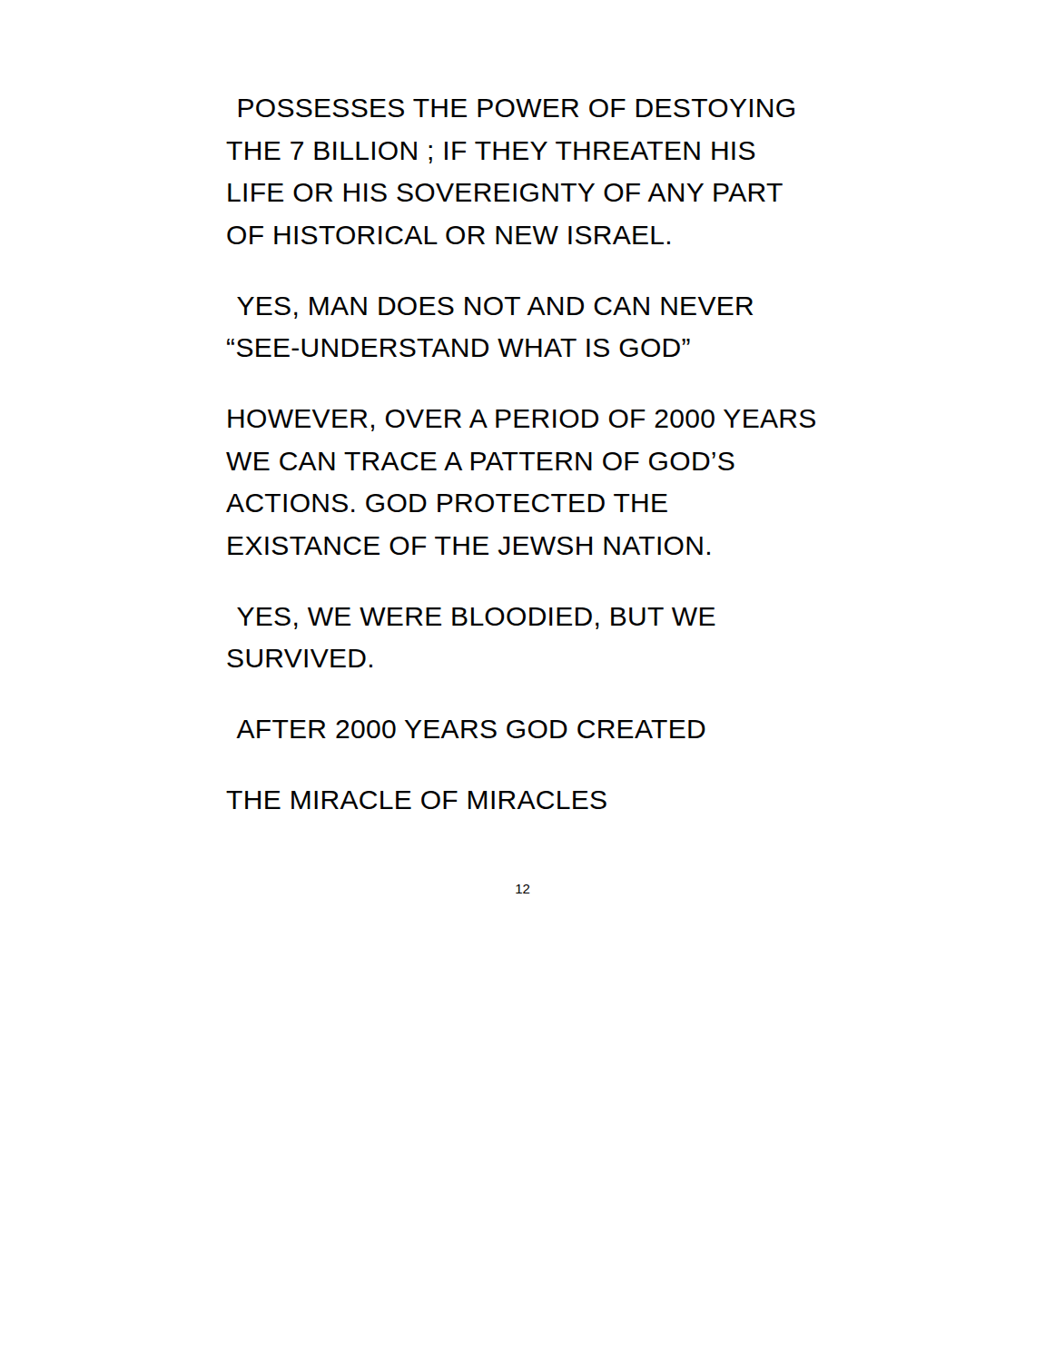POSSESSES THE POWER OF DESTOYING THE 7 BILLION ; IF THEY THREATEN HIS LIFE OR HIS SOVEREIGNTY OF ANY PART OF HISTORICAL OR NEW ISRAEL.
YES, MAN DOES NOT AND CAN NEVER “SEE-UNDERSTAND WHAT IS GOD”
HOWEVER, OVER A PERIOD OF 2000 YEARS WE CAN TRACE A PATTERN OF GOD’S ACTIONS. GOD PROTECTED THE EXISTANCE OF THE JEWSH NATION.
YES, WE WERE BLOODIED, BUT WE SURVIVED.
AFTER 2000 YEARS GOD CREATED
THE MIRACLE OF MIRACLES
12